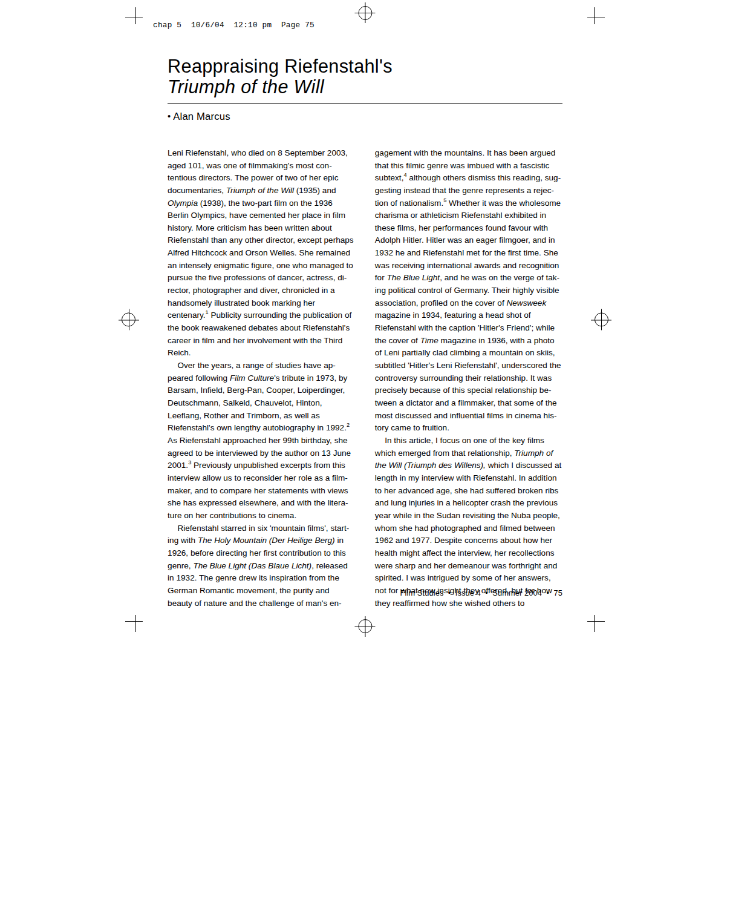chap 5 10/6/04 12:10 pm Page 75
Reappraising Riefenstahl's
Triumph of the Will
•Alan Marcus
Leni Riefenstahl, who died on 8 September 2003, aged 101, was one of filmmaking's most contentious directors. The power of two of her epic documentaries, Triumph of the Will (1935) and Olympia (1938), the two-part film on the 1936 Berlin Olympics, have cemented her place in film history. More criticism has been written about Riefenstahl than any other director, except perhaps Alfred Hitchcock and Orson Welles. She remained an intensely enigmatic figure, one who managed to pursue the five professions of dancer, actress, director, photographer and diver, chronicled in a handsomely illustrated book marking her centenary.1 Publicity surrounding the publication of the book reawakened debates about Riefenstahl's career in film and her involvement with the Third Reich.
Over the years, a range of studies have appeared following Film Culture's tribute in 1973, by Barsam, Infield, Berg-Pan, Cooper, Loiperdinger, Deutschmann, Salkeld, Chauvelot, Hinton, Leeflang, Rother and Trimborn, as well as Riefenstahl's own lengthy autobiography in 1992.2 As Riefenstahl approached her 99th birthday, she agreed to be interviewed by the author on 13 June 2001.3 Previously unpublished excerpts from this interview allow us to reconsider her role as a filmmaker, and to compare her statements with views she has expressed elsewhere, and with the literature on her contributions to cinema.
Riefenstahl starred in six 'mountain films', starting with The Holy Mountain (Der Heilige Berg) in 1926, before directing her first contribution to this genre, The Blue Light (Das Blaue Licht), released in 1932. The genre drew its inspiration from the German Romantic movement, the purity and beauty of nature and the challenge of man's engagement with the mountains. It has been argued that this filmic genre was imbued with a fascistic subtext,4 although others dismiss this reading, suggesting instead that the genre represents a rejection of nationalism.5 Whether it was the wholesome charisma or athleticism Riefenstahl exhibited in these films, her performances found favour with Adolph Hitler. Hitler was an eager filmgoer, and in 1932 he and Riefenstahl met for the first time. She was receiving international awards and recognition for The Blue Light, and he was on the verge of taking political control of Germany. Their highly visible association, profiled on the cover of Newsweek magazine in 1934, featuring a head shot of Riefenstahl with the caption 'Hitler's Friend'; while the cover of Time magazine in 1936, with a photo of Leni partially clad climbing a mountain on skiis, subtitled 'Hitler's Leni Riefenstahl', underscored the controversy surrounding their relationship. It was precisely because of this special relationship between a dictator and a filmmaker, that some of the most discussed and influential films in cinema history came to fruition.
In this article, I focus on one of the key films which emerged from that relationship, Triumph of the Will (Triumph des Willens), which I discussed at length in my interview with Riefenstahl. In addition to her advanced age, she had suffered broken ribs and lung injuries in a helicopter crash the previous year while in the Sudan revisiting the Nuba people, whom she had photographed and filmed between 1962 and 1977. Despite concerns about how her health might affect the interview, her recollections were sharp and her demeanour was forthright and spirited. I was intrigued by some of her answers, not for what new insight they offered, but for how they reaffirmed how she wished others to
Film Studies • Issue 4 • Summer 2004 • 75